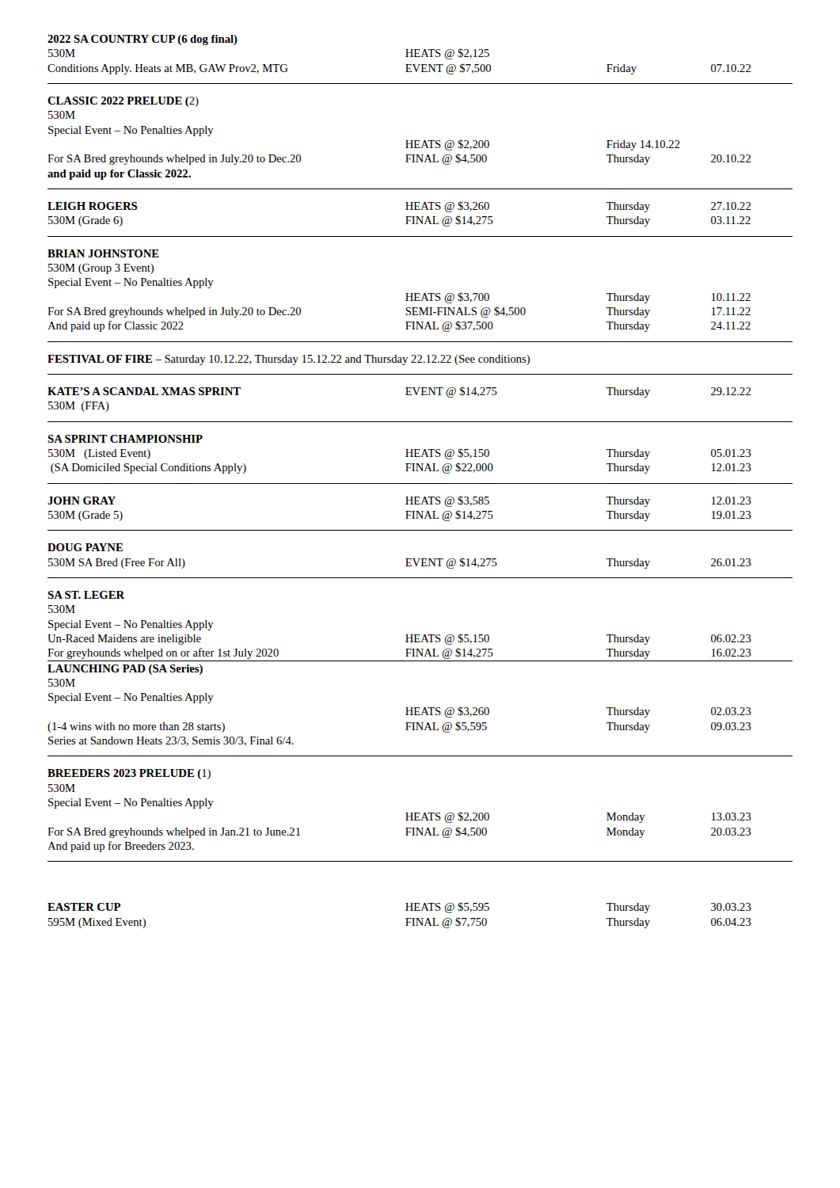| 2022 SA COUNTRY CUP (6 dog final) | | | |
| 530M | HEATS @ $2,125 | | |
| Conditions Apply. Heats at MB, GAW Prov2, MTG | EVENT @ $7,500 | Friday | 07.10.22 |
| CLASSIC 2022 PRELUDE ( 2) | | | |
| 530M | | | |
| Special Event – No Penalties Apply | | | |
| | HEATS @ $2,200 | Friday 14.10.22 | |
| For SA Bred greyhounds whelped in July.20 to Dec.20 | FINAL @ $4,500 | Thursday | 20.10.22 |
| and paid up for Classic 2022. | | | |
| LEIGH ROGERS | HEATS @ $3,260 | Thursday | 27.10.22 |
| 530M (Grade 6) | FINAL @ $14,275 | Thursday | 03.11.22 |
| BRIAN JOHNSTONE | | | |
| 530M (Group 3 Event) | | | |
| Special Event – No Penalties Apply | | | |
| | HEATS @ $3,700 | Thursday | 10.11.22 |
| For SA Bred greyhounds whelped in July.20 to Dec.20 | SEMI-FINALS @ $4,500 | Thursday | 17.11.22 |
| And paid up for Classic 2022 | FINAL @ $37,500 | Thursday | 24.11.22 |
FESTIVAL OF FIRE – Saturday 10.12.22, Thursday 15.12.22 and Thursday 22.12.22 (See conditions)
| KATE’S A SCANDAL XMAS SPRINT | EVENT @ $14,275 | Thursday | 29.12.22 |
| 530M (FFA) | | | |
| SA SPRINT CHAMPIONSHIP | | | |
| 530M (Listed Event) | HEATS @ $5,150 | Thursday | 05.01.23 |
| (SA Domiciled Special Conditions Apply) | FINAL @ $22,000 | Thursday | 12.01.23 |
| JOHN GRAY | HEATS @ $3,585 | Thursday | 12.01.23 |
| 530M (Grade 5) | FINAL @ $14,275 | Thursday | 19.01.23 |
| DOUG PAYNE | | | |
| 530M SA Bred (Free For All) | EVENT @ $14,275 | Thursday | 26.01.23 |
| SA ST. LEGER | | | |
| 530M | | | |
| Special Event – No Penalties Apply | | | |
| Un-Raced Maidens are ineligible | HEATS @ $5,150 | Thursday | 06.02.23 |
| For greyhounds whelped on or after 1st July 2020 | FINAL @ $14,275 | Thursday | 16.02.23 |
| LAUNCHING PAD (SA Series) | | | |
| 530M | | | |
| Special Event – No Penalties Apply | | | |
| | HEATS @ $3,260 | Thursday | 02.03.23 |
| (1-4 wins with no more than 28 starts) | FINAL @ $5,595 | Thursday | 09.03.23 |
| Series at Sandown Heats 23/3, Semis 30/3, Final 6/4. | | | |
| BREEDERS 2023 PRELUDE ( 1) | | | |
| 530M | | | |
| Special Event – No Penalties Apply | | | |
| | HEATS @ $2,200 | Monday | 13.03.23 |
| For SA Bred greyhounds whelped in Jan.21 to June.21 | FINAL @ $4,500 | Monday | 20.03.23 |
| And paid up for Breeders 2023. | | | |
| EASTER CUP | HEATS @ $5,595 | Thursday | 30.03.23 |
| 595M (Mixed Event) | FINAL @ $7,750 | Thursday | 06.04.23 |